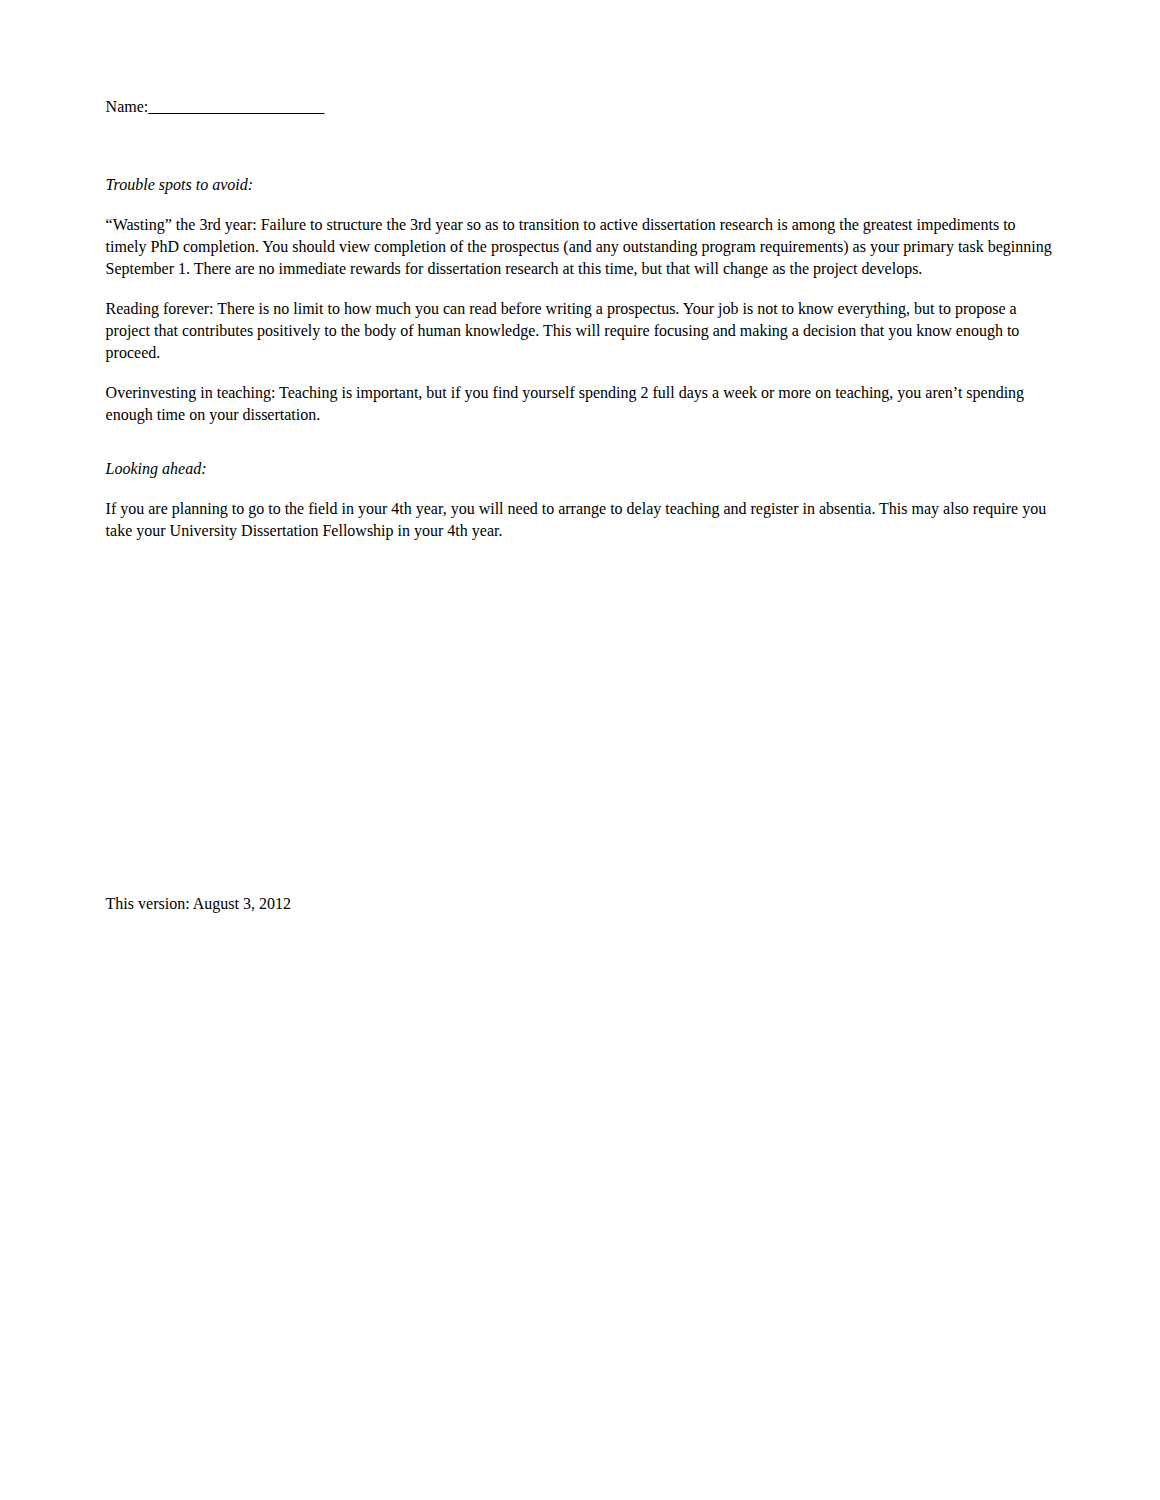Name:______________________
Trouble spots to avoid:
“Wasting” the 3rd year: Failure to structure the 3rd year so as to transition to active dissertation research is among the greatest impediments to timely PhD completion. You should view completion of the prospectus (and any outstanding program requirements) as your primary task beginning September 1. There are no immediate rewards for dissertation research at this time, but that will change as the project develops.
Reading forever: There is no limit to how much you can read before writing a prospectus. Your job is not to know everything, but to propose a project that contributes positively to the body of human knowledge. This will require focusing and making a decision that you know enough to proceed.
Overinvesting in teaching: Teaching is important, but if you find yourself spending 2 full days a week or more on teaching, you aren’t spending enough time on your dissertation.
Looking ahead:
If you are planning to go to the field in your 4th year, you will need to arrange to delay teaching and register in absentia. This may also require you take your University Dissertation Fellowship in your 4th year.
This version: August 3, 2012